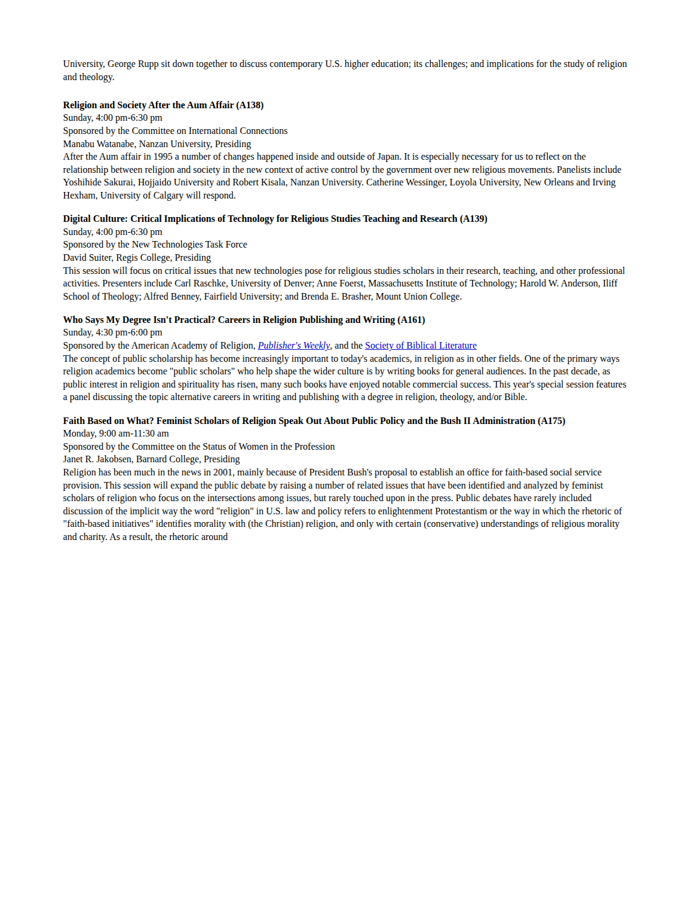University, George Rupp sit down together to discuss contemporary U.S. higher education; its challenges; and implications for the study of religion and theology.
Religion and Society After the Aum Affair (A138)
Sunday, 4:00 pm-6:30 pm
Sponsored by the Committee on International Connections
Manabu Watanabe, Nanzan University, Presiding
After the Aum affair in 1995 a number of changes happened inside and outside of Japan. It is especially necessary for us to reflect on the relationship between religion and society in the new context of active control by the government over new religious movements. Panelists include Yoshihide Sakurai, Hojjaido University and Robert Kisala, Nanzan University. Catherine Wessinger, Loyola University, New Orleans and Irving Hexham, University of Calgary will respond.
Digital Culture: Critical Implications of Technology for Religious Studies Teaching and Research (A139)
Sunday, 4:00 pm-6:30 pm
Sponsored by the New Technologies Task Force
David Suiter, Regis College, Presiding
This session will focus on critical issues that new technologies pose for religious studies scholars in their research, teaching, and other professional activities. Presenters include Carl Raschke, University of Denver; Anne Foerst, Massachusetts Institute of Technology; Harold W. Anderson, Iliff School of Theology; Alfred Benney, Fairfield University; and Brenda E. Brasher, Mount Union College.
Who Says My Degree Isn't Practical? Careers in Religion Publishing and Writing (A161)
Sunday, 4:30 pm-6:00 pm
Sponsored by the American Academy of Religion, Publisher's Weekly, and the Society of Biblical Literature
The concept of public scholarship has become increasingly important to today's academics, in religion as in other fields. One of the primary ways religion academics become "public scholars" who help shape the wider culture is by writing books for general audiences. In the past decade, as public interest in religion and spirituality has risen, many such books have enjoyed notable commercial success. This year's special session features a panel discussing the topic alternative careers in writing and publishing with a degree in religion, theology, and/or Bible.
Faith Based on What? Feminist Scholars of Religion Speak Out About Public Policy and the Bush II Administration (A175)
Monday, 9:00 am-11:30 am
Sponsored by the Committee on the Status of Women in the Profession
Janet R. Jakobsen, Barnard College, Presiding
Religion has been much in the news in 2001, mainly because of President Bush's proposal to establish an office for faith-based social service provision. This session will expand the public debate by raising a number of related issues that have been identified and analyzed by feminist scholars of religion who focus on the intersections among issues, but rarely touched upon in the press. Public debates have rarely included discussion of the implicit way the word "religion" in U.S. law and policy refers to enlightenment Protestantism or the way in which the rhetoric of "faith-based initiatives" identifies morality with (the Christian) religion, and only with certain (conservative) understandings of religious morality and charity. As a result, the rhetoric around